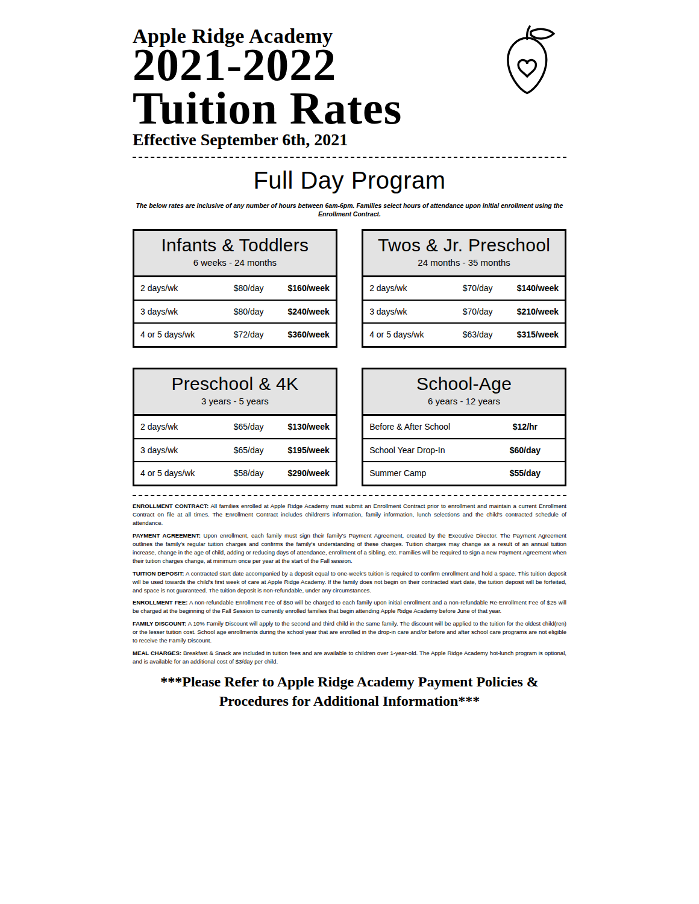Apple Ridge Academy
2021-2022 Tuition Rates
Effective September 6th, 2021
Full Day Program
The below rates are inclusive of any number of hours between 6am-6pm. Families select hours of attendance upon initial enrollment using the Enrollment Contract.
Infants & Toddlers
6 weeks - 24 months
| 2 days/wk | $80/day | $160/week |
| 3 days/wk | $80/day | $240/week |
| 4 or 5 days/wk | $72/day | $360/week |
Twos & Jr. Preschool
24 months - 35 months
| 2 days/wk | $70/day | $140/week |
| 3 days/wk | $70/day | $210/week |
| 4 or 5 days/wk | $63/day | $315/week |
Preschool & 4K
3 years - 5 years
| 2 days/wk | $65/day | $130/week |
| 3 days/wk | $65/day | $195/week |
| 4 or 5 days/wk | $58/day | $290/week |
School-Age
6 years - 12 years
| Before & After School | $12/hr |
| School Year Drop-In | $60/day |
| Summer Camp | $55/day |
ENROLLMENT CONTRACT: All families enrolled at Apple Ridge Academy must submit an Enrollment Contract prior to enrollment and maintain a current Enrollment Contract on file at all times. The Enrollment Contract includes children's information, family information, lunch selections and the child's contracted schedule of attendance.
PAYMENT AGREEMENT: Upon enrollment, each family must sign their family's Payment Agreement, created by the Executive Director. The Payment Agreement outlines the family's regular tuition charges and confirms the family's understanding of these charges. Tuition charges may change as a result of an annual tuition increase, change in the age of child, adding or reducing days of attendance, enrollment of a sibling, etc. Families will be required to sign a new Payment Agreement when their tuition charges change, at minimum once per year at the start of the Fall session.
TUITION DEPOSIT: A contracted start date accompanied by a deposit equal to one-week's tuition is required to confirm enrollment and hold a space. This tuition deposit will be used towards the child's first week of care at Apple Ridge Academy. If the family does not begin on their contracted start date, the tuition deposit will be forfeited, and space is not guaranteed. The tuition deposit is non-refundable, under any circumstances.
ENROLLMENT FEE: A non-refundable Enrollment Fee of $50 will be charged to each family upon initial enrollment and a non-refundable Re-Enrollment Fee of $25 will be charged at the beginning of the Fall Session to currently enrolled families that begin attending Apple Ridge Academy before June of that year.
FAMILY DISCOUNT: A 10% Family Discount will apply to the second and third child in the same family. The discount will be applied to the tuition for the oldest child(ren) or the lesser tuition cost. School age enrollments during the school year that are enrolled in the drop-in care and/or before and after school care programs are not eligible to receive the Family Discount.
MEAL CHARGES: Breakfast & Snack are included in tuition fees and are available to children over 1-year-old. The Apple Ridge Academy hot-lunch program is optional, and is available for an additional cost of $3/day per child.
***Please Refer to Apple Ridge Academy Payment Policies & Procedures for Additional Information***